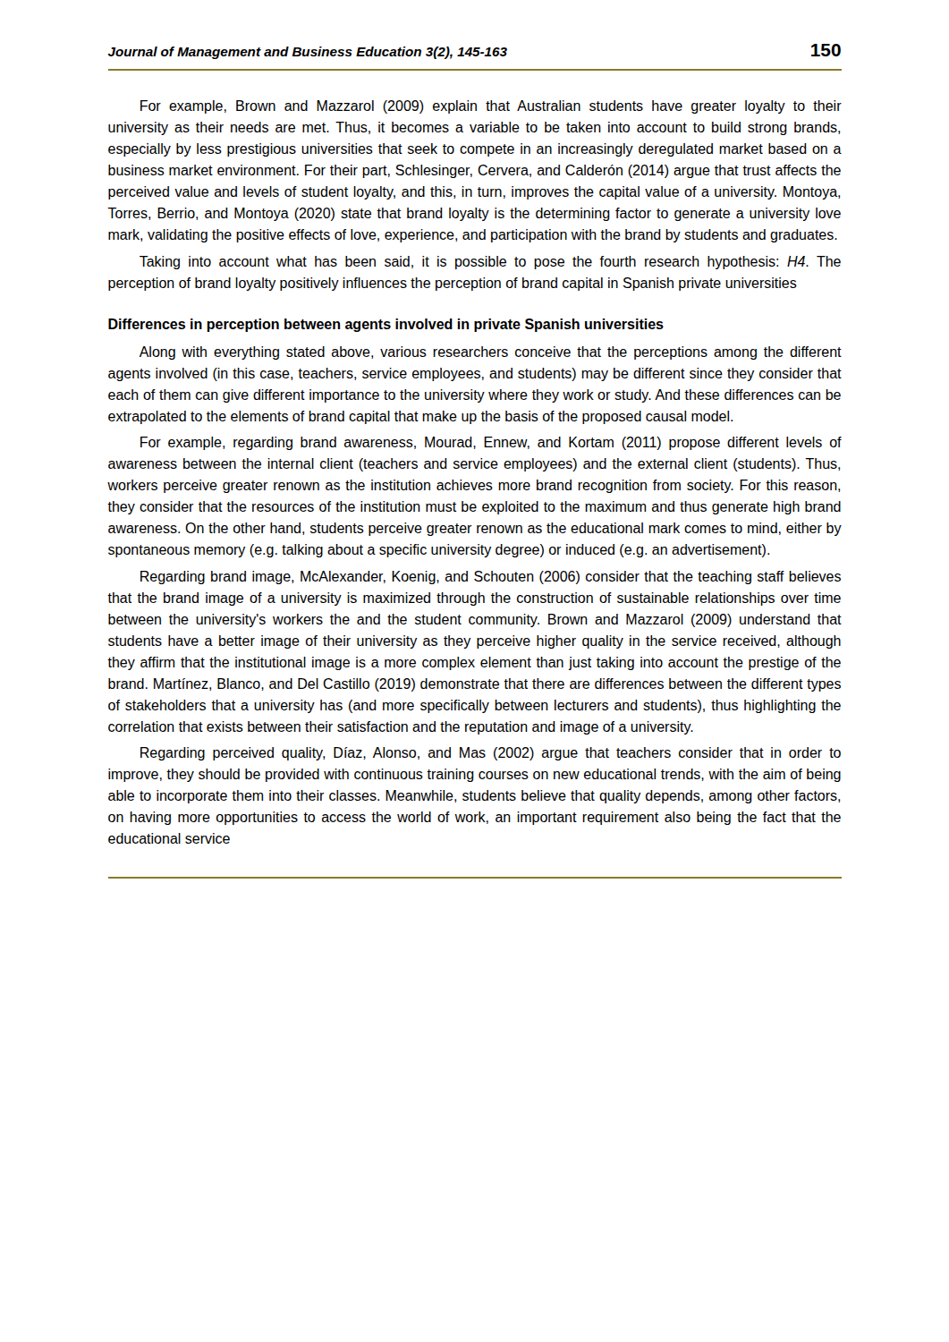Journal of Management and Business Education 3(2), 145-163 150
For example, Brown and Mazzarol (2009) explain that Australian students have greater loyalty to their university as their needs are met. Thus, it becomes a variable to be taken into account to build strong brands, especially by less prestigious universities that seek to compete in an increasingly deregulated market based on a business market environment. For their part, Schlesinger, Cervera, and Calderón (2014) argue that trust affects the perceived value and levels of student loyalty, and this, in turn, improves the capital value of a university. Montoya, Torres, Berrio, and Montoya (2020) state that brand loyalty is the determining factor to generate a university love mark, validating the positive effects of love, experience, and participation with the brand by students and graduates.
Taking into account what has been said, it is possible to pose the fourth research hypothesis: H4. The perception of brand loyalty positively influences the perception of brand capital in Spanish private universities
Differences in perception between agents involved in private Spanish universities
Along with everything stated above, various researchers conceive that the perceptions among the different agents involved (in this case, teachers, service employees, and students) may be different since they consider that each of them can give different importance to the university where they work or study. And these differences can be extrapolated to the elements of brand capital that make up the basis of the proposed causal model.
For example, regarding brand awareness, Mourad, Ennew, and Kortam (2011) propose different levels of awareness between the internal client (teachers and service employees) and the external client (students). Thus, workers perceive greater renown as the institution achieves more brand recognition from society. For this reason, they consider that the resources of the institution must be exploited to the maximum and thus generate high brand awareness. On the other hand, students perceive greater renown as the educational mark comes to mind, either by spontaneous memory (e.g. talking about a specific university degree) or induced (e.g. an advertisement).
Regarding brand image, McAlexander, Koenig, and Schouten (2006) consider that the teaching staff believes that the brand image of a university is maximized through the construction of sustainable relationships over time between the university's workers the and the student community. Brown and Mazzarol (2009) understand that students have a better image of their university as they perceive higher quality in the service received, although they affirm that the institutional image is a more complex element than just taking into account the prestige of the brand. Martínez, Blanco, and Del Castillo (2019) demonstrate that there are differences between the different types of stakeholders that a university has (and more specifically between lecturers and students), thus highlighting the correlation that exists between their satisfaction and the reputation and image of a university.
Regarding perceived quality, Díaz, Alonso, and Mas (2002) argue that teachers consider that in order to improve, they should be provided with continuous training courses on new educational trends, with the aim of being able to incorporate them into their classes. Meanwhile, students believe that quality depends, among other factors, on having more opportunities to access the world of work, an important requirement also being the fact that the educational service